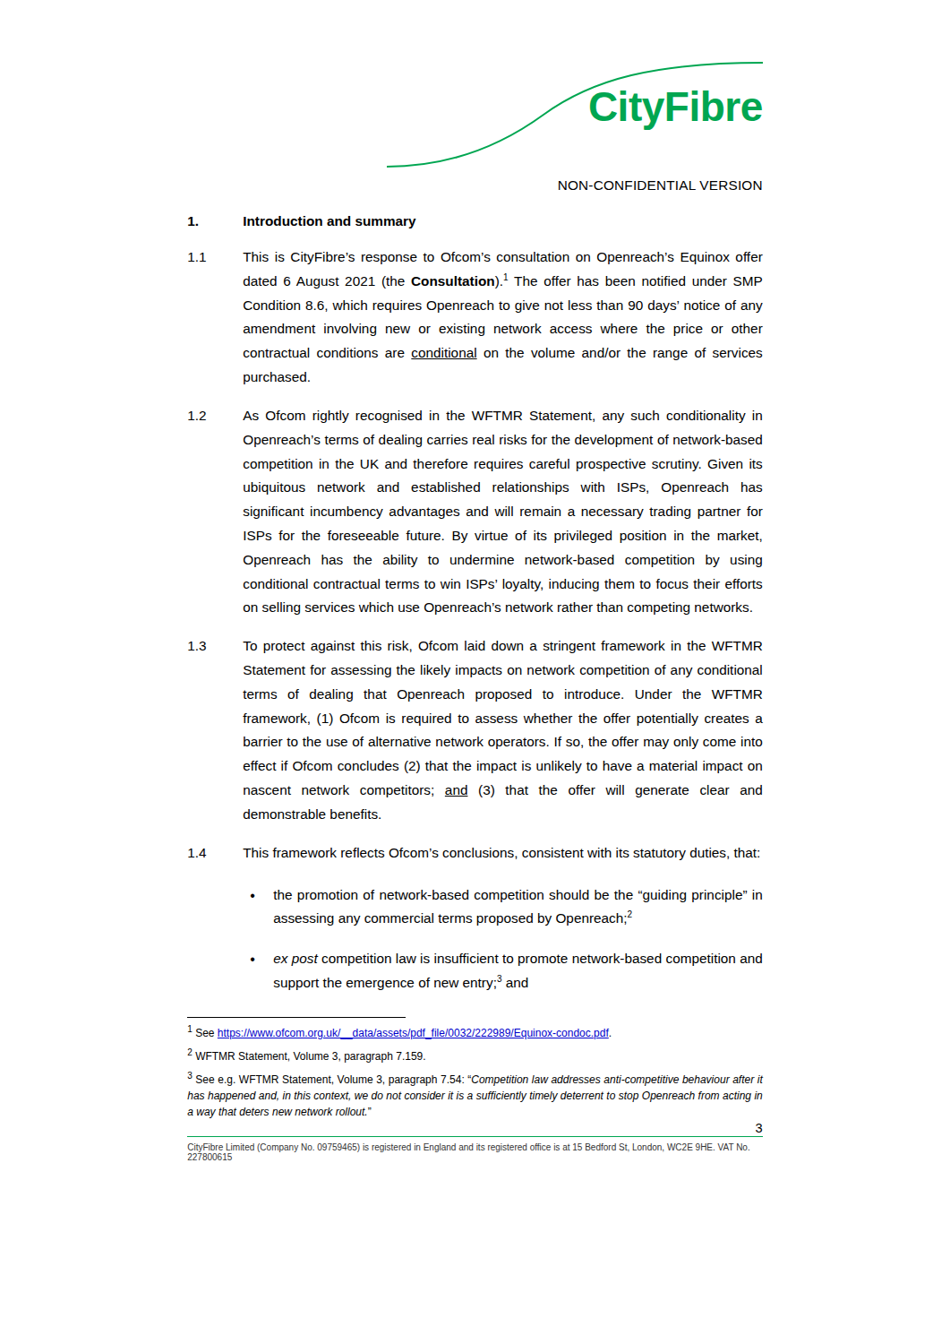CityFibre
NON-CONFIDENTIAL VERSION
1. Introduction and summary
1.1 This is CityFibre’s response to Ofcom’s consultation on Openreach’s Equinox offer dated 6 August 2021 (the Consultation).1 The offer has been notified under SMP Condition 8.6, which requires Openreach to give not less than 90 days’ notice of any amendment involving new or existing network access where the price or other contractual conditions are conditional on the volume and/or the range of services purchased.
1.2 As Ofcom rightly recognised in the WFTMR Statement, any such conditionality in Openreach’s terms of dealing carries real risks for the development of network-based competition in the UK and therefore requires careful prospective scrutiny. Given its ubiquitous network and established relationships with ISPs, Openreach has significant incumbency advantages and will remain a necessary trading partner for ISPs for the foreseeable future. By virtue of its privileged position in the market, Openreach has the ability to undermine network-based competition by using conditional contractual terms to win ISPs’ loyalty, inducing them to focus their efforts on selling services which use Openreach’s network rather than competing networks.
1.3 To protect against this risk, Ofcom laid down a stringent framework in the WFTMR Statement for assessing the likely impacts on network competition of any conditional terms of dealing that Openreach proposed to introduce. Under the WFTMR framework, (1) Ofcom is required to assess whether the offer potentially creates a barrier to the use of alternative network operators. If so, the offer may only come into effect if Ofcom concludes (2) that the impact is unlikely to have a material impact on nascent network competitors; and (3) that the offer will generate clear and demonstrable benefits.
1.4 This framework reflects Ofcom’s conclusions, consistent with its statutory duties, that:
the promotion of network-based competition should be the “guiding principle” in assessing any commercial terms proposed by Openreach;2
ex post competition law is insufficient to promote network-based competition and support the emergence of new entry;3 and
1 See https://www.ofcom.org.uk/__data/assets/pdf_file/0032/222989/Equinox-condoc.pdf.
2 WFTMR Statement, Volume 3, paragraph 7.159.
3 See e.g. WFTMR Statement, Volume 3, paragraph 7.54: “Competition law addresses anti-competitive behaviour after it has happened and, in this context, we do not consider it is a sufficiently timely deterrent to stop Openreach from acting in a way that deters new network rollout.”
3
CityFibre Limited (Company No. 09759465) is registered in England and its registered office is at 15 Bedford St, London, WC2E 9HE. VAT No. 227800615